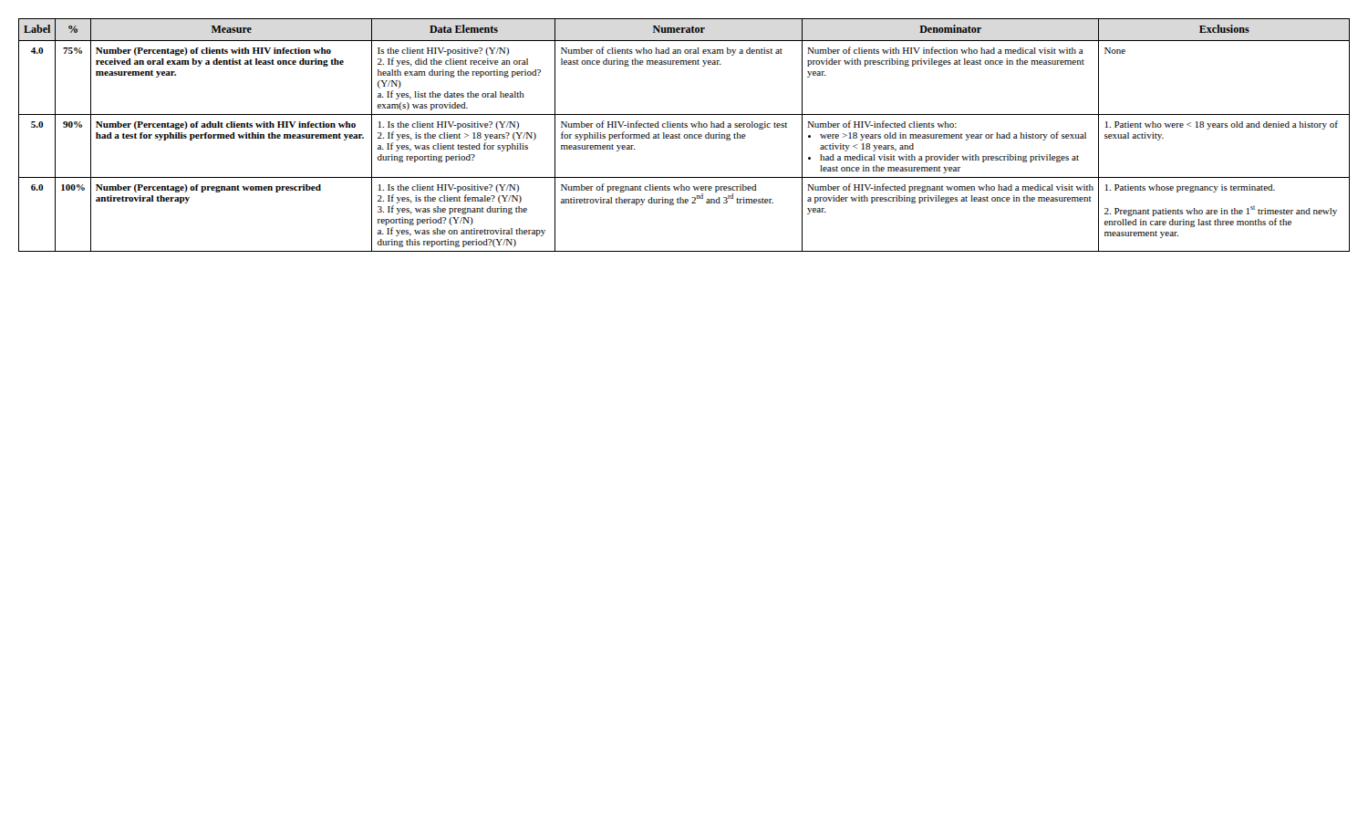HIV Quality Measures
| Label | % | Measure | Data Elements | Numerator | Denominator | Exclusions |
| --- | --- | --- | --- | --- | --- | --- |
| 4.0 | 75% | Number (Percentage) of clients with HIV infection who received an oral exam by a dentist at least once during the measurement year. | Is the client HIV-positive? (Y/N) 2. If yes, did the client receive an oral health exam during the reporting period?(Y/N) a. If yes, list the dates the oral health exam(s) was provided. | Number of clients who had an oral exam by a dentist at least once during the measurement year. | Number of clients with HIV infection who had a medical visit with a provider with prescribing privileges at least once in the measurement year. | None |
| 5.0 | 90% | Number (Percentage) of adult clients with HIV infection who had a test for syphilis performed within the measurement year. | 1. Is the client HIV-positive? (Y/N) 2. If yes, is the client > 18 years? (Y/N) a. If yes, was client tested for syphilis during reporting period? | Number of HIV-infected clients who had a serologic test for syphilis performed at least once during the measurement year. | Number of HIV-infected clients who: were >18 years old in measurement year or had a history of sexual activity < 18 years, and had a medical visit with a provider with prescribing privileges at least once in the measurement year | 1. Patient who were < 18 years old and denied a history of sexual activity. |
| 6.0 | 100% | Number (Percentage) of pregnant women prescribed antiretroviral therapy | 1. Is the client HIV-positive? (Y/N) 2. If yes, is the client female? (Y/N) 3. If yes, was she pregnant during the reporting period? (Y/N) a. If yes, was she on antiretroviral therapy during this reporting period?(Y/N) | Number of pregnant clients who were prescribed antiretroviral therapy during the 2 nd and 3 rd trimester. | Number of HIV-infected pregnant women who had a medical visit with a provider with prescribing privileges at least once in the measurement year. | 1. Patients whose pregnancy is terminated. 2. Pregnant patients who are in the 1 st trimester and newly enrolled in care during last three months of the measurement year. |